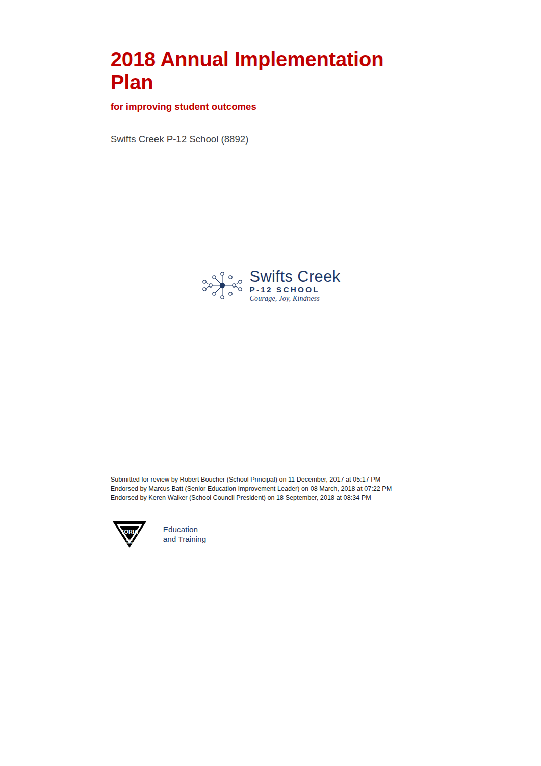2018 Annual Implementation Plan
for improving student outcomes
Swifts Creek P-12 School (8892)
Swifts Creek
P-12 SCHOOL
Courage, Joy, Kindness
Submitted for review by Robert Boucher (School Principal) on 11 December, 2017 at 05:17 PM
Endorsed by Marcus Batt (Senior Education Improvement Leader) on 08 March, 2018 at 07:22 PM
Endorsed by Keren Walker (School Council President) on 18 September, 2018 at 08:34 PM
TORIA State Government
Education
and Training